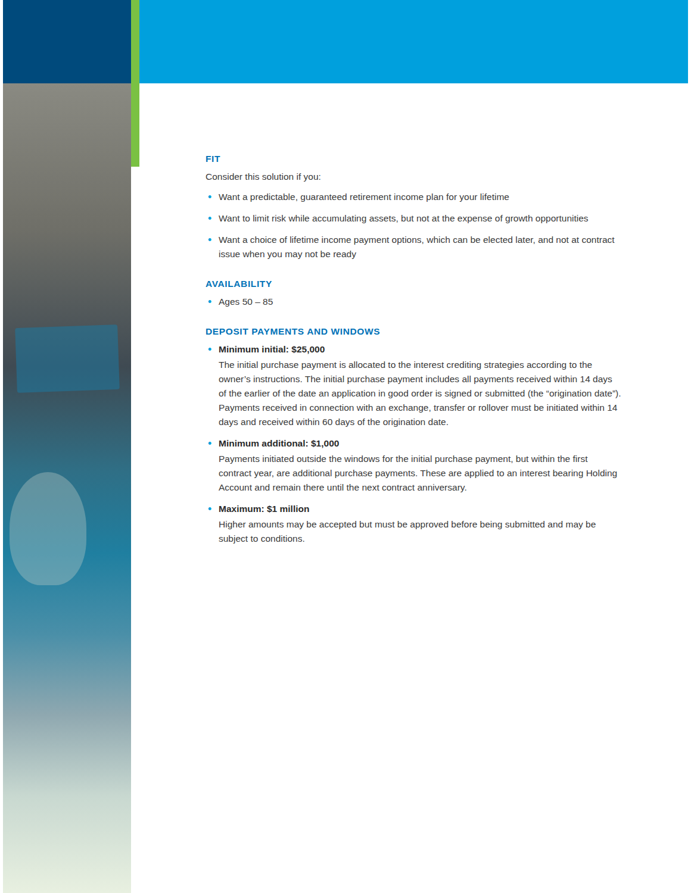FIT
Consider this solution if you:
Want a predictable, guaranteed retirement income plan for your lifetime
Want to limit risk while accumulating assets, but not at the expense of growth opportunities
Want a choice of lifetime income payment options, which can be elected later, and not at contract issue when you may not be ready
AVAILABILITY
Ages 50 – 85
DEPOSIT PAYMENTS AND WINDOWS
Minimum initial: $25,000 The initial purchase payment is allocated to the interest crediting strategies according to the owner’s instructions. The initial purchase payment includes all payments received within 14 days of the earlier of the date an application in good order is signed or submitted (the “origination date”). Payments received in connection with an exchange, transfer or rollover must be initiated within 14 days and received within 60 days of the origination date.
Minimum additional: $1,000 Payments initiated outside the windows for the initial purchase payment, but within the first contract year, are additional purchase payments. These are applied to an interest bearing Holding Account and remain there until the next contract anniversary.
Maximum: $1 million Higher amounts may be accepted but must be approved before being submitted and may be subject to conditions.